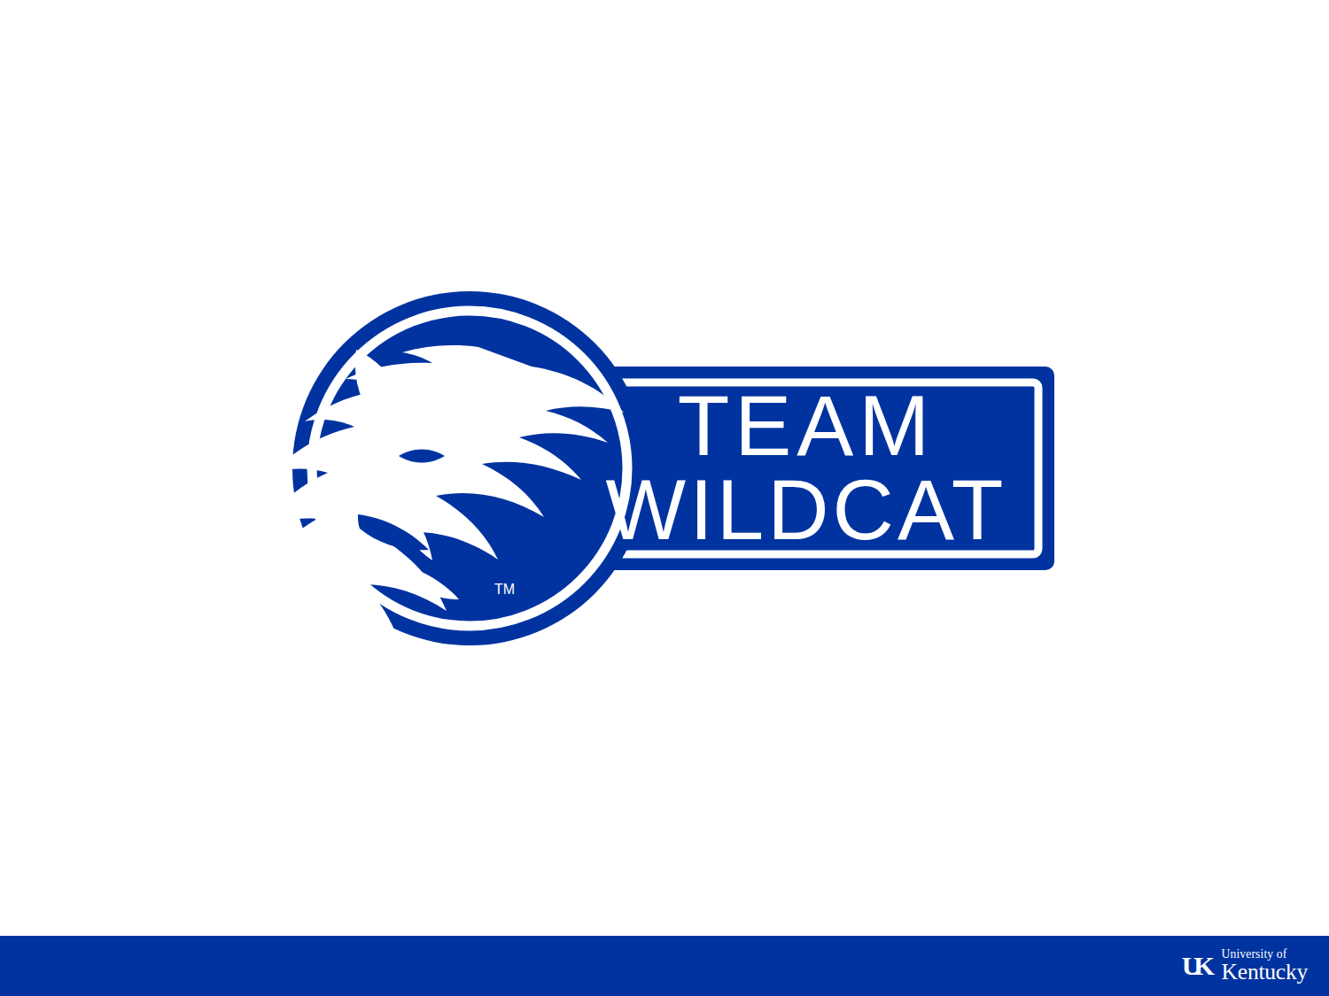Team Wildcat
TM TEAM WILDCAT
UK University of Kentucky